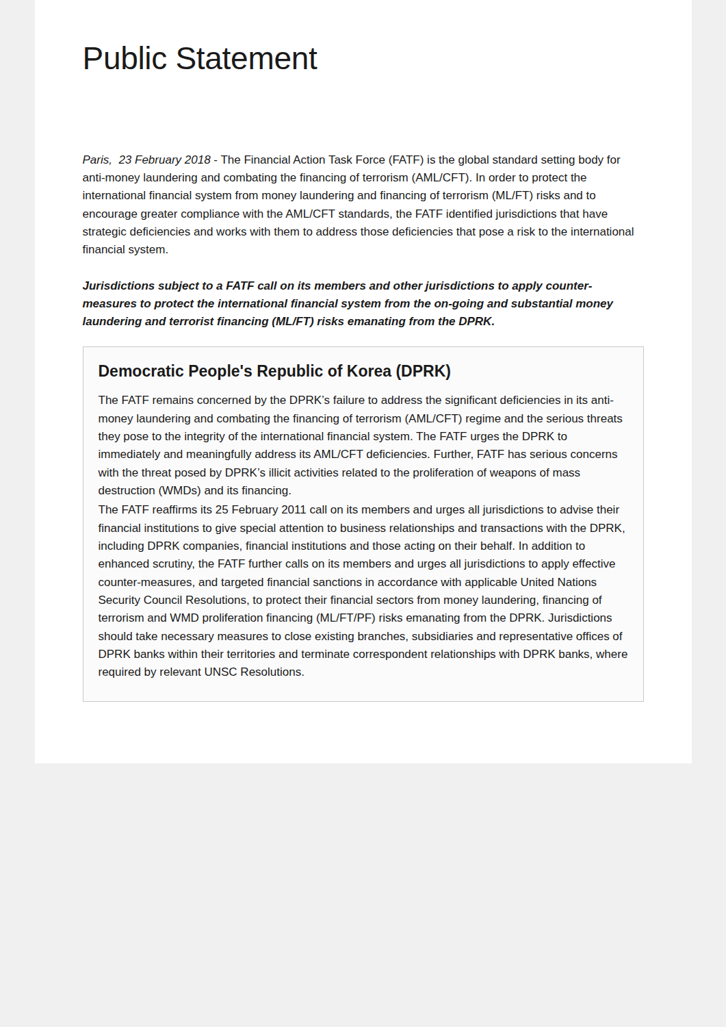Public Statement
Paris, 23 February 2018 - The Financial Action Task Force (FATF) is the global standard setting body for anti-money laundering and combating the financing of terrorism (AML/CFT). In order to protect the international financial system from money laundering and financing of terrorism (ML/FT) risks and to encourage greater compliance with the AML/CFT standards, the FATF identified jurisdictions that have strategic deficiencies and works with them to address those deficiencies that pose a risk to the international financial system.
Jurisdictions subject to a FATF call on its members and other jurisdictions to apply counter-measures to protect the international financial system from the on-going and substantial money laundering and terrorist financing (ML/FT) risks emanating from the DPRK.
Democratic People's Republic of Korea (DPRK)
The FATF remains concerned by the DPRK’s failure to address the significant deficiencies in its anti-money laundering and combating the financing of terrorism (AML/CFT) regime and the serious threats they pose to the integrity of the international financial system. The FATF urges the DPRK to immediately and meaningfully address its AML/CFT deficiencies. Further, FATF has serious concerns with the threat posed by DPRK’s illicit activities related to the proliferation of weapons of mass destruction (WMDs) and its financing.
The FATF reaffirms its 25 February 2011 call on its members and urges all jurisdictions to advise their financial institutions to give special attention to business relationships and transactions with the DPRK, including DPRK companies, financial institutions and those acting on their behalf. In addition to enhanced scrutiny, the FATF further calls on its members and urges all jurisdictions to apply effective counter-measures, and targeted financial sanctions in accordance with applicable United Nations Security Council Resolutions, to protect their financial sectors from money laundering, financing of terrorism and WMD proliferation financing (ML/FT/PF) risks emanating from the DPRK. Jurisdictions should take necessary measures to close existing branches, subsidiaries and representative offices of DPRK banks within their territories and terminate correspondent relationships with DPRK banks, where required by relevant UNSC Resolutions.